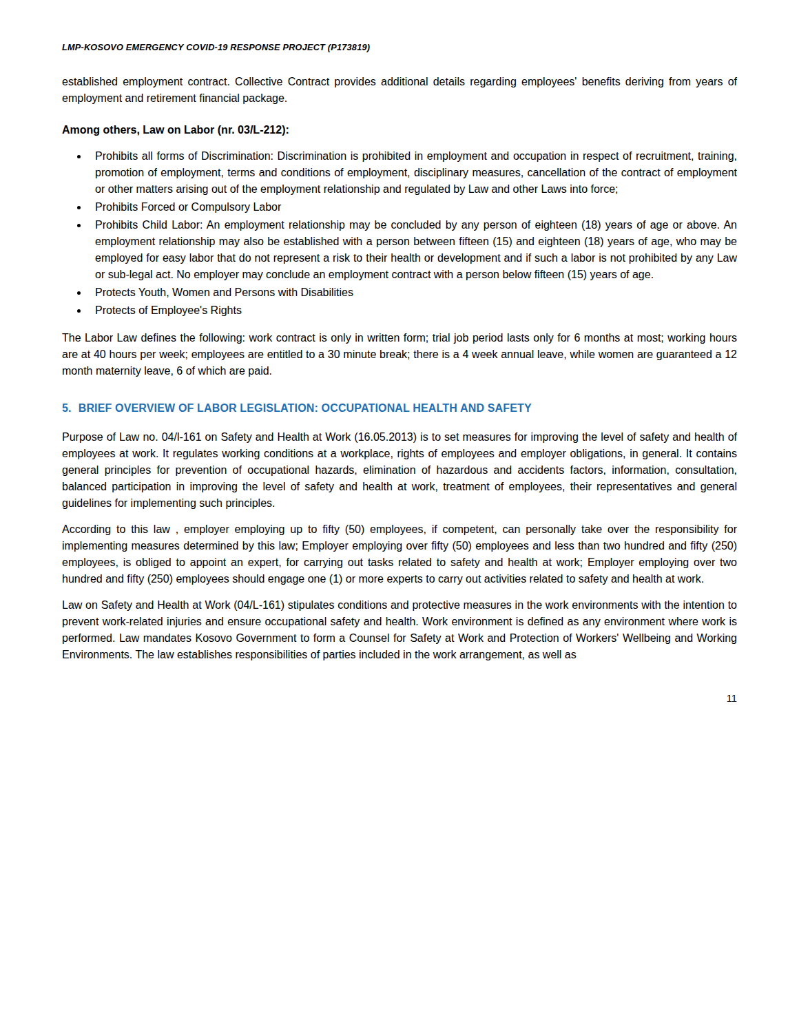LMP-KOSOVO EMERGENCY COVID-19 RESPONSE PROJECT (P173819)
established employment contract. Collective Contract provides additional details regarding employees' benefits deriving from years of employment and retirement financial package.
Among others, Law on Labor (nr. 03/L-212):
Prohibits all forms of Discrimination: Discrimination is prohibited in employment and occupation in respect of recruitment, training, promotion of employment, terms and conditions of employment, disciplinary measures, cancellation of the contract of employment or other matters arising out of the employment relationship and regulated by Law and other Laws into force;
Prohibits Forced or Compulsory Labor
Prohibits Child Labor: An employment relationship may be concluded by any person of eighteen (18) years of age or above. An employment relationship may also be established with a person between fifteen (15) and eighteen (18) years of age, who may be employed for easy labor that do not represent a risk to their health or development and if such a labor is not prohibited by any Law or sub-legal act. No employer may conclude an employment contract with a person below fifteen (15) years of age.
Protects Youth, Women and Persons with Disabilities
Protects of Employee's Rights
The Labor Law defines the following: work contract is only in written form; trial job period lasts only for 6 months at most; working hours are at 40 hours per week; employees are entitled to a 30 minute break; there is a 4 week annual leave, while women are guaranteed a 12 month maternity leave, 6 of which are paid.
5. Brief Overview of Labor Legislation: Occupational Health and Safety
Purpose of Law no. 04/l-161 on Safety and Health at Work (16.05.2013) is to set measures for improving the level of safety and health of employees at work. It regulates working conditions at a workplace, rights of employees and employer obligations, in general. It contains general principles for prevention of occupational hazards, elimination of hazardous and accidents factors, information, consultation, balanced participation in improving the level of safety and health at work, treatment of employees, their representatives and general guidelines for implementing such principles.
According to this law , employer employing up to fifty (50) employees, if competent, can personally take over the responsibility for implementing measures determined by this law; Employer employing over fifty (50) employees and less than two hundred and fifty (250) employees, is obliged to appoint an expert, for carrying out tasks related to safety and health at work; Employer employing over two hundred and fifty (250) employees should engage one (1) or more experts to carry out activities related to safety and health at work.
Law on Safety and Health at Work (04/L-161) stipulates conditions and protective measures in the work environments with the intention to prevent work-related injuries and ensure occupational safety and health. Work environment is defined as any environment where work is performed. Law mandates Kosovo Government to form a Counsel for Safety at Work and Protection of Workers' Wellbeing and Working Environments. The law establishes responsibilities of parties included in the work arrangement, as well as
11